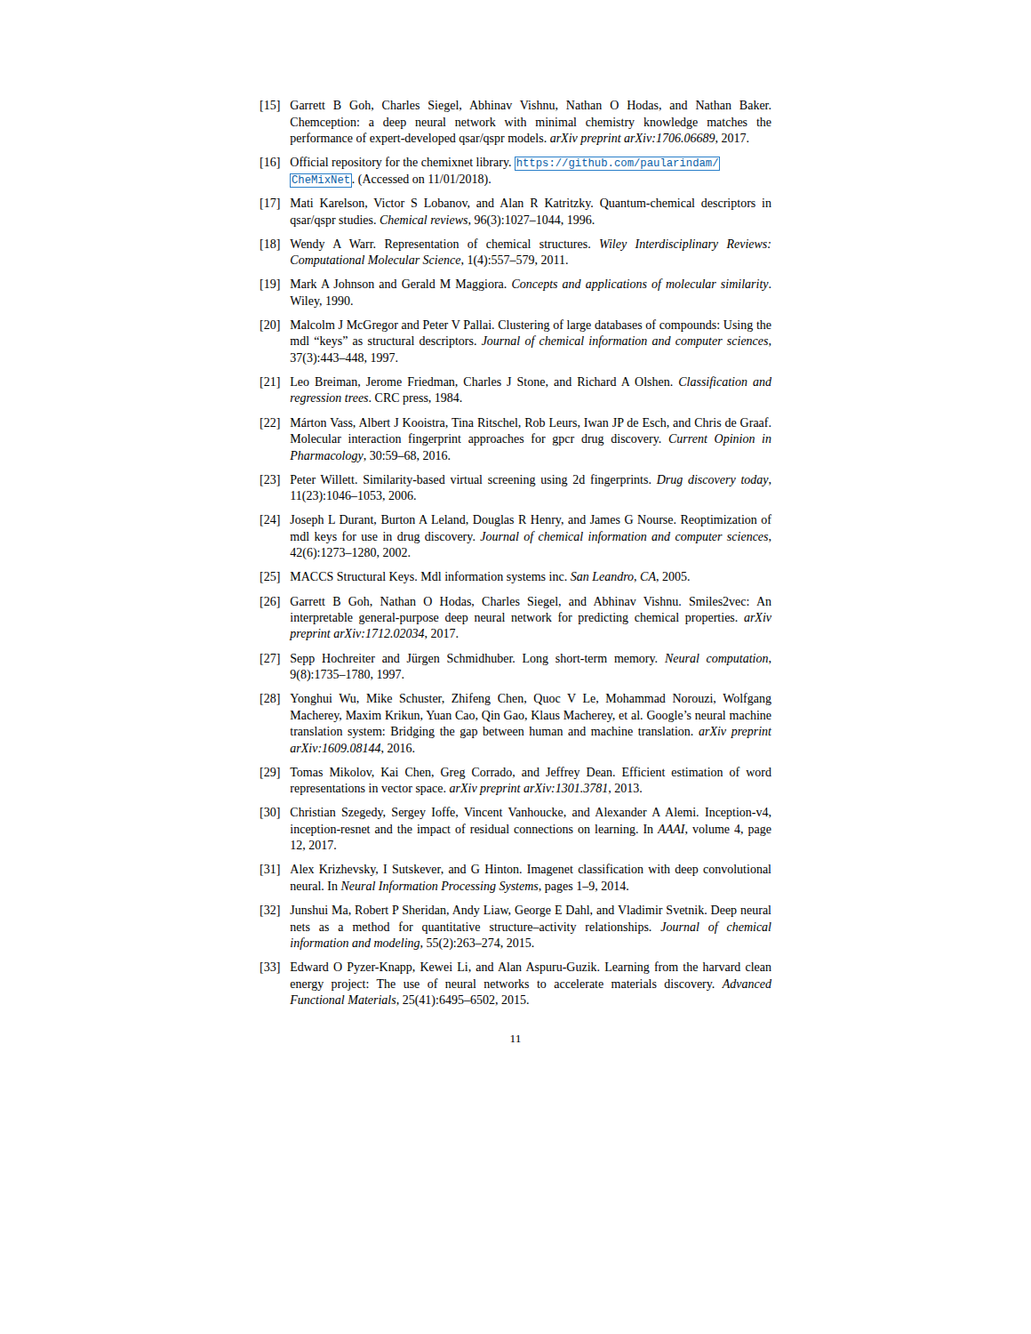[15] Garrett B Goh, Charles Siegel, Abhinav Vishnu, Nathan O Hodas, and Nathan Baker. Chemception: a deep neural network with minimal chemistry knowledge matches the performance of expert-developed qsar/qspr models. arXiv preprint arXiv:1706.06689, 2017.
[16] Official repository for the chemixnet library. https://github.com/paularindam/
CheMixNet. (Accessed on 11/01/2018).
[17] Mati Karelson, Victor S Lobanov, and Alan R Katritzky. Quantum-chemical descriptors in qsar/qspr studies. Chemical reviews, 96(3):1027–1044, 1996.
[18] Wendy A Warr. Representation of chemical structures. Wiley Interdisciplinary Reviews: Computational Molecular Science, 1(4):557–579, 2011.
[19] Mark A Johnson and Gerald M Maggiora. Concepts and applications of molecular similarity. Wiley, 1990.
[20] Malcolm J McGregor and Peter V Pallai. Clustering of large databases of compounds: Using the mdl “keys” as structural descriptors. Journal of chemical information and computer sciences, 37(3):443–448, 1997.
[21] Leo Breiman, Jerome Friedman, Charles J Stone, and Richard A Olshen. Classification and regression trees. CRC press, 1984.
[22] Márton Vass, Albert J Kooistra, Tina Ritschel, Rob Leurs, Iwan JP de Esch, and Chris de Graaf. Molecular interaction fingerprint approaches for gpcr drug discovery. Current Opinion in Pharmacology, 30:59–68, 2016.
[23] Peter Willett. Similarity-based virtual screening using 2d fingerprints. Drug discovery today, 11(23):1046–1053, 2006.
[24] Joseph L Durant, Burton A Leland, Douglas R Henry, and James G Nourse. Reoptimization of mdl keys for use in drug discovery. Journal of chemical information and computer sciences, 42(6):1273–1280, 2002.
[25] MACCS Structural Keys. Mdl information systems inc. San Leandro, CA, 2005.
[26] Garrett B Goh, Nathan O Hodas, Charles Siegel, and Abhinav Vishnu. Smiles2vec: An interpretable general-purpose deep neural network for predicting chemical properties. arXiv preprint arXiv:1712.02034, 2017.
[27] Sepp Hochreiter and Jürgen Schmidhuber. Long short-term memory. Neural computation, 9(8):1735–1780, 1997.
[28] Yonghui Wu, Mike Schuster, Zhifeng Chen, Quoc V Le, Mohammad Norouzi, Wolfgang Macherey, Maxim Krikun, Yuan Cao, Qin Gao, Klaus Macherey, et al. Google’s neural machine translation system: Bridging the gap between human and machine translation. arXiv preprint arXiv:1609.08144, 2016.
[29] Tomas Mikolov, Kai Chen, Greg Corrado, and Jeffrey Dean. Efficient estimation of word representations in vector space. arXiv preprint arXiv:1301.3781, 2013.
[30] Christian Szegedy, Sergey Ioffe, Vincent Vanhoucke, and Alexander A Alemi. Inception-v4, inception-resnet and the impact of residual connections on learning. In AAAI, volume 4, page 12, 2017.
[31] Alex Krizhevsky, I Sutskever, and G Hinton. Imagenet classification with deep convolutional neural. In Neural Information Processing Systems, pages 1–9, 2014.
[32] Junshui Ma, Robert P Sheridan, Andy Liaw, George E Dahl, and Vladimir Svetnik. Deep neural nets as a method for quantitative structure–activity relationships. Journal of chemical information and modeling, 55(2):263–274, 2015.
[33] Edward O Pyzer-Knapp, Kewei Li, and Alan Aspuru-Guzik. Learning from the harvard clean energy project: The use of neural networks to accelerate materials discovery. Advanced Functional Materials, 25(41):6495–6502, 2015.
11